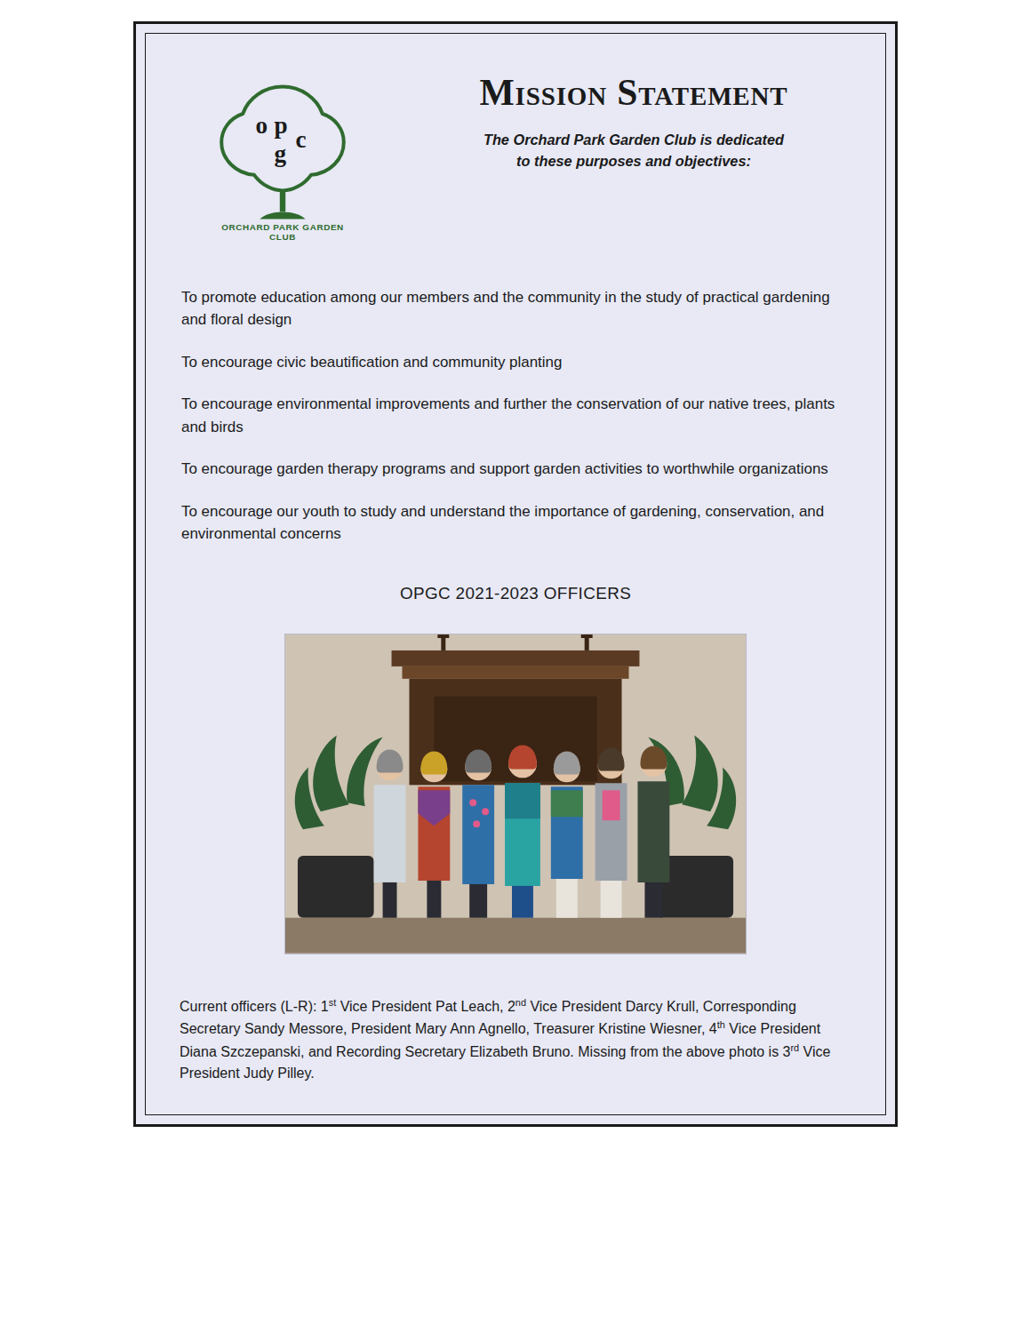Orchard Park Garden Club logo o p g c
ORCHARD PARK GARDEN CLUB
Mission Statement
The Orchard Park Garden Club is dedicated
to these purposes and objectives:
To promote education among our members and the community in the study of practical gardening and floral design
To encourage civic beautification and community planting
To encourage environmental improvements and further the conservation of our native trees, plants and birds
To encourage garden therapy programs and support garden activities to worthwhile organizations
To encourage our youth to study and understand the importance of gardening, conservation, and environmental concerns
OPGC 2021-2023 OFFICERS
OPGC 2021-2023 Officers group photograph
Current officers (L-R): 1st Vice President Pat Leach, 2nd Vice President Darcy Krull, Corresponding Secretary Sandy Messore, President Mary Ann Agnello, Treasurer Kristine Wiesner, 4th Vice President Diana Szczepanski, and Recording Secretary Elizabeth Bruno. Missing from the above photo is 3rd Vice President Judy Pilley.